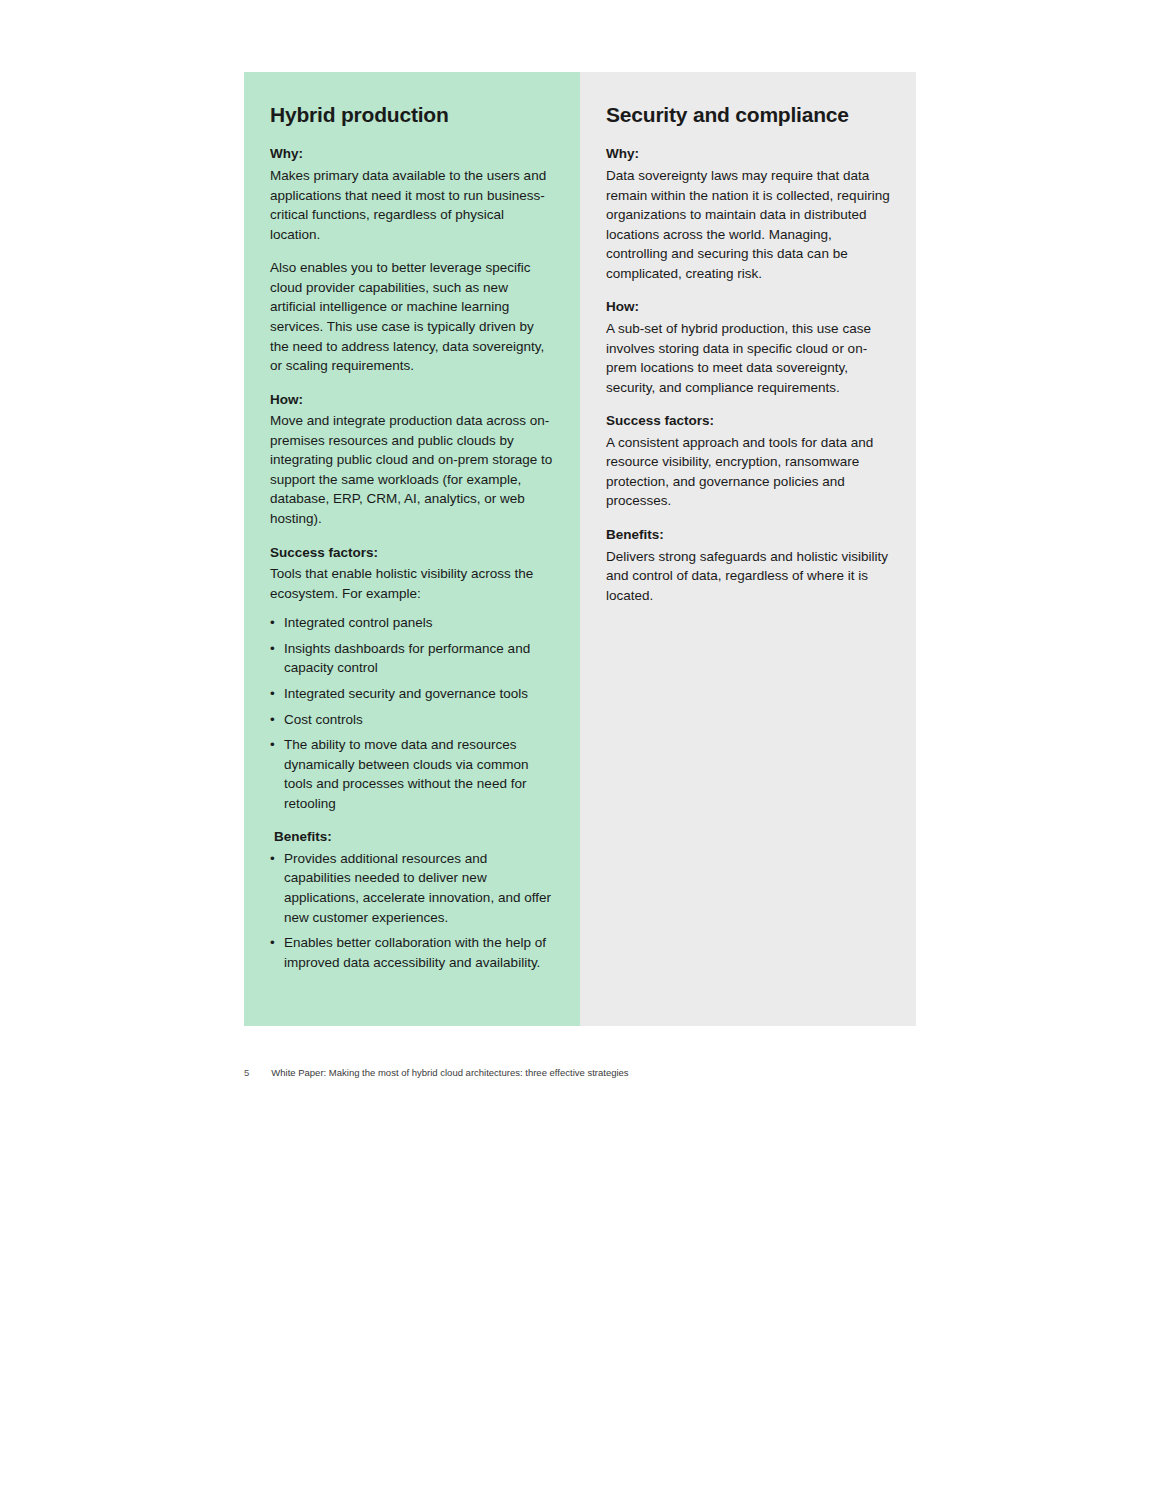Hybrid production
Why:
Makes primary data available to the users and applications that need it most to run business-critical functions, regardless of physical location.
Also enables you to better leverage specific cloud provider capabilities, such as new artificial intelligence or machine learning services. This use case is typically driven by the need to address latency, data sovereignty, or scaling requirements.
How:
Move and integrate production data across on-premises resources and public clouds by integrating public cloud and on-prem storage to support the same workloads (for example, database, ERP, CRM, AI, analytics, or web hosting).
Success factors:
Tools that enable holistic visibility across the ecosystem. For example:
Integrated control panels
Insights dashboards for performance and capacity control
Integrated security and governance tools
Cost controls
The ability to move data and resources dynamically between clouds via common tools and processes without the need for retooling
Benefits:
Provides additional resources and capabilities needed to deliver new applications, accelerate innovation, and offer new customer experiences.
Enables better collaboration with the help of improved data accessibility and availability.
Security and compliance
Why:
Data sovereignty laws may require that data remain within the nation it is collected, requiring organizations to maintain data in distributed locations across the world. Managing, controlling and securing this data can be complicated, creating risk.
How:
A sub-set of hybrid production, this use case involves storing data in specific cloud or on-prem locations to meet data sovereignty, security, and compliance requirements.
Success factors:
A consistent approach and tools for data and resource visibility, encryption, ransomware protection, and governance policies and processes.
Benefits:
Delivers strong safeguards and holistic visibility and control of data, regardless of where it is located.
5 White Paper: Making the most of hybrid cloud architectures: three effective strategies